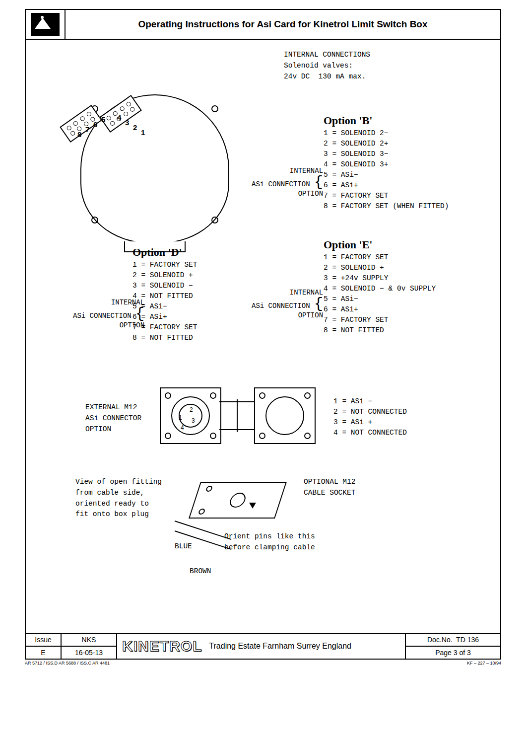Operating Instructions for Asi Card for Kinetrol Limit Switch Box
INTERNAL CONNECTIONS Solenoid valves: 24v DC 130 mA max.
1 2 3 4 5 6 7 8
Option 'B'
1 = SOLENOID 2− 2 = SOLENOID 2+ 3 = SOLENOID 3− 4 = SOLENOID 3+ 5 = ASi− 6 = ASi+ 7 = FACTORY SET 8 = FACTORY SET (WHEN FITTED)
INTERNAL ASi CONNECTION { OPTION
Option 'E'
1 = FACTORY SET 2 = SOLENOID + 3 = +24v SUPPLY 4 = SOLENOID − & 0v SUPPLY 5 = ASi− 6 = ASi+ 7 = FACTORY SET 8 = NOT FITTED
INTERNAL ASi CONNECTION { OPTION
Option 'D'
1 = FACTORY SET 2 = SOLENOID + 3 = SOLENOID − 4 = NOT FITTED 5 = ASi− 6 = ASi+ 7 = FACTORY SET 8 = NOT FITTED
INTERNAL ASi CONNECTION { OPTION
1 2 3 4
EXTERNAL M12 ASi CONNECTOR OPTION
1 = ASi − 2 = NOT CONNECTED 3 = ASi + 4 = NOT CONNECTED
View of open fitting from cable side, oriented ready to fit onto box plug
OPTIONAL M12 CABLE SOCKET
Orient pins like this before clamping cable
BLUE
BROWN
Issue
E
NKS
16-05-13
KINETROL Trading Estate Farnham Surrey England
Doc.No. TD 136
Page 3 of 3
AR 5712 / ISS.D AR 5688 / ISS.C AR 4481 KF – 227 – 10/94